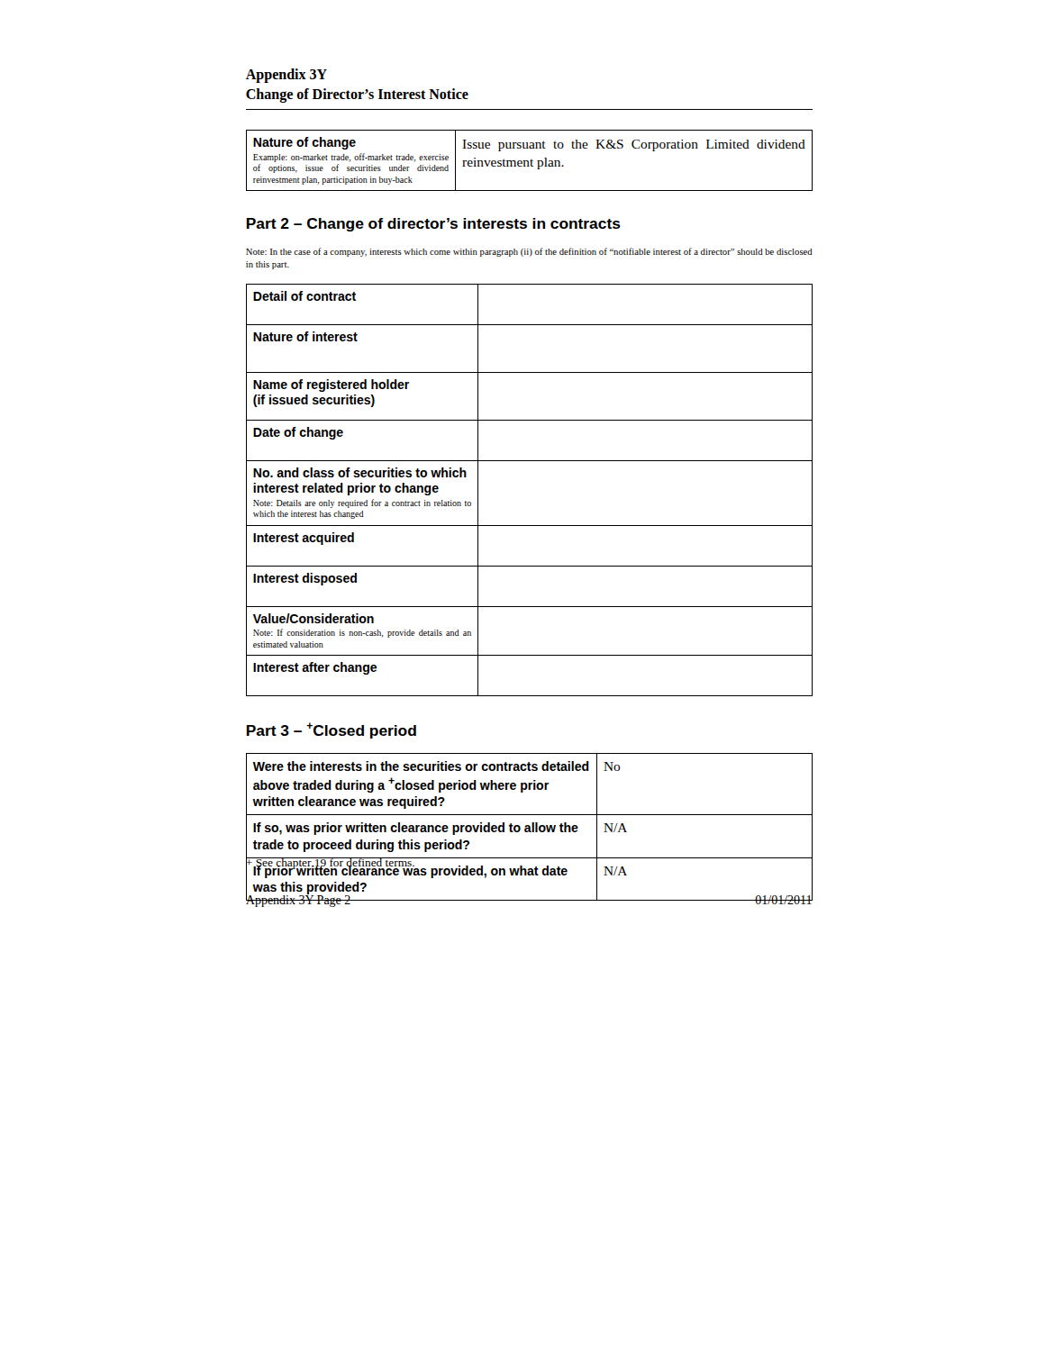Appendix 3Y
Change of Director’s Interest Notice
| Nature of change Example: on-market trade, off-market trade, exercise of options, issue of securities under dividend reinvestment plan, participation in buy-back | Issue pursuant to the K&S Corporation Limited dividend reinvestment plan. |
Part 2 – Change of director’s interests in contracts
Note: In the case of a company, interests which come within paragraph (ii) of the definition of “notifiable interest of a director” should be disclosed in this part.
| Detail of contract | |
| Nature of interest | |
| Name of registered holder (if issued securities) | |
| Date of change | |
| No. and class of securities to which interest related prior to change Note: Details are only required for a contract in relation to which the interest has changed | |
| Interest acquired | |
| Interest disposed | |
| Value/Consideration Note: If consideration is non-cash, provide details and an estimated valuation | |
| Interest after change | |
Part 3 – +Closed period
| Were the interests in the securities or contracts detailed above traded during a + closed period where prior written clearance was required? | No |
| If so, was prior written clearance provided to allow the trade to proceed during this period? | N/A |
| If prior written clearance was provided, on what date was this provided? | N/A |
+ See chapter 19 for defined terms.
Appendix 3Y Page 2 01/01/2011